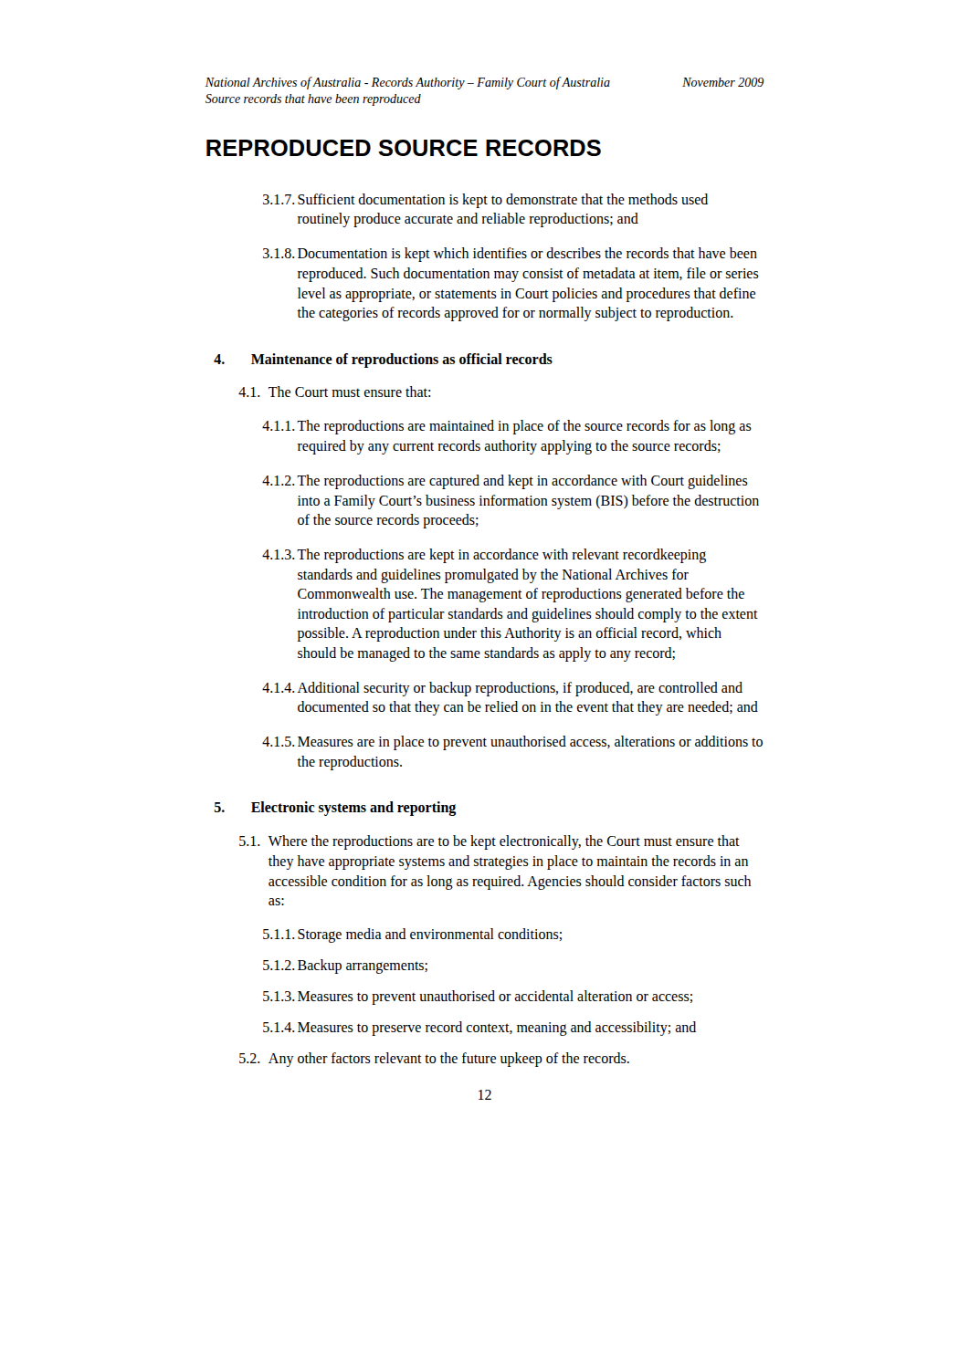| National Archives of Australia - Records Authority – Family Court of Australia Source records that have been reproduced | November 2009 |
REPRODUCED SOURCE RECORDS
3.1.7.
Sufficient documentation is kept to demonstrate that the methods used routinely produce accurate and reliable reproductions; and
3.1.8.
Documentation is kept which identifies or describes the records that have been reproduced. Such documentation may consist of metadata at item, file or series level as appropriate, or statements in Court policies and procedures that define the categories of records approved for or normally subject to reproduction.
4.
Maintenance of reproductions as official records
4.1.
The Court must ensure that:
4.1.1.
The reproductions are maintained in place of the source records for as long as required by any current records authority applying to the source records;
4.1.2.
The reproductions are captured and kept in accordance with Court guidelines into a Family Court’s business information system (BIS) before the destruction of the source records proceeds;
4.1.3.
The reproductions are kept in accordance with relevant recordkeeping standards and guidelines promulgated by the National Archives for Commonwealth use. The management of reproductions generated before the introduction of particular standards and guidelines should comply to the extent possible. A reproduction under this Authority is an official record, which should be managed to the same standards as apply to any record;
4.1.4.
Additional security or backup reproductions, if produced, are controlled and documented so that they can be relied on in the event that they are needed; and
4.1.5.
Measures are in place to prevent unauthorised access, alterations or additions to the reproductions.
5.
Electronic systems and reporting
5.1.
Where the reproductions are to be kept electronically, the Court must ensure that they have appropriate systems and strategies in place to maintain the records in an accessible condition for as long as required. Agencies should consider factors such as:
5.1.1.
Storage media and environmental conditions;
5.1.2.
Backup arrangements;
5.1.3.
Measures to prevent unauthorised or accidental alteration or access;
5.1.4.
Measures to preserve record context, meaning and accessibility; and
5.2.
Any other factors relevant to the future upkeep of the records.
12